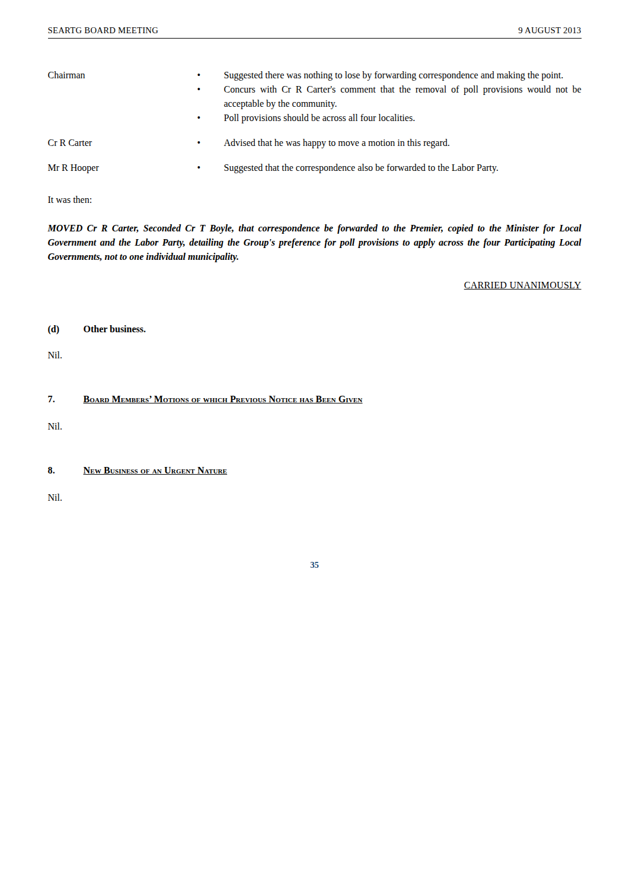SEARTG BOARD MEETING 9 AUGUST 2013
| Chairman | • | Suggested there was nothing to lose by forwarding correspondence and making the point. |
| | • | Concurs with Cr R Carter's comment that the removal of poll provisions would not be acceptable by the community. |
| | • | Poll provisions should be across all four localities. |
| Cr R Carter | • | Advised that he was happy to move a motion in this regard. |
| Mr R Hooper | • | Suggested that the correspondence also be forwarded to the Labor Party. |
It was then:
MOVED Cr R Carter, Seconded Cr T Boyle, that correspondence be forwarded to the Premier, copied to the Minister for Local Government and the Labor Party, detailing the Group's preference for poll provisions to apply across the four Participating Local Governments, not to one individual municipality.
CARRIED UNANIMOUSLY
(d) Other business.
Nil.
7. Board Members’ Motions of which Previous Notice has Been Given
Nil.
8. New Business of an Urgent Nature
Nil.
35